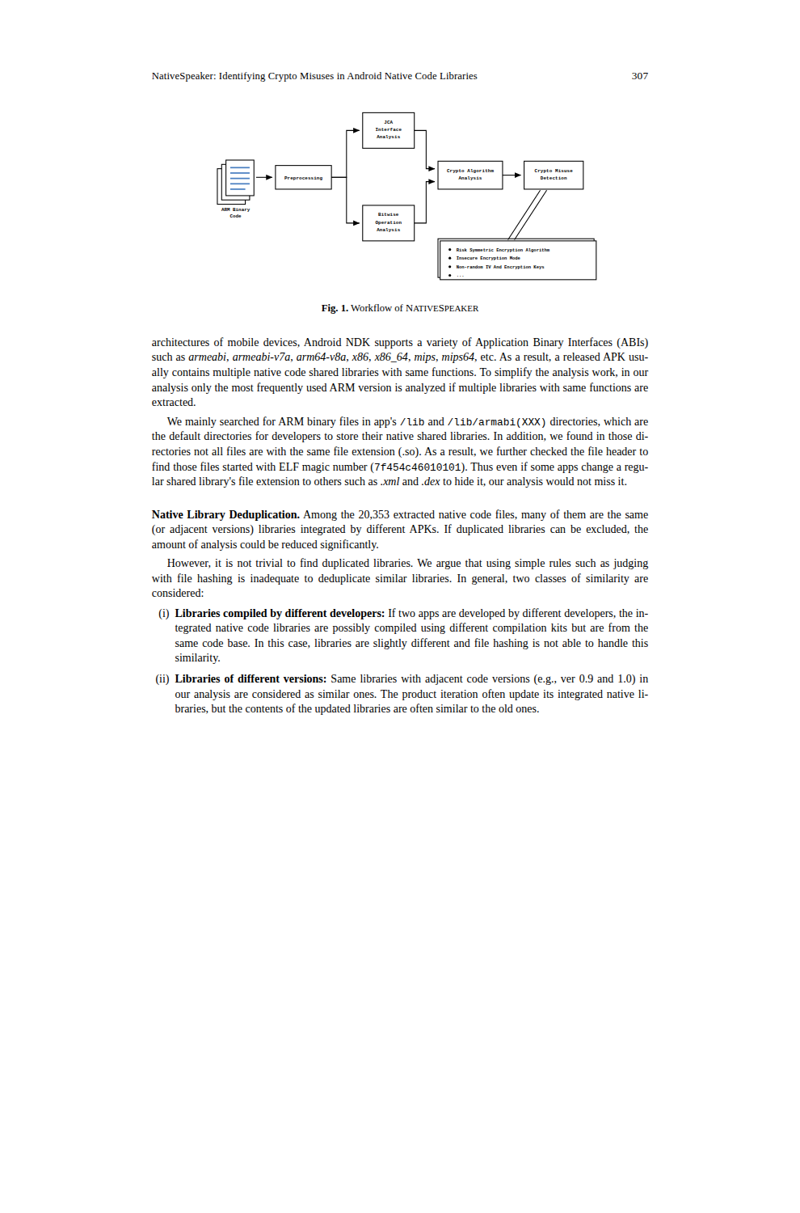NativeSpeaker: Identifying Crypto Misuses in Android Native Code Libraries 307
ARM Binary Code Preprocessing JCA Interface Analysis Bitwise Operation Analysis Crypto Algorithm Analysis Crypto Misuse Detection Risk Symmetric Encryption Algorithm Insecure Encryption Mode Non-random IV And Encryption Keys ...
Fig. 1. Workflow of NATIVESPEAKER
architectures of mobile devices, Android NDK supports a variety of Application Binary Interfaces (ABIs) such as armeabi, armeabi-v7a, arm64-v8a, x86, x86_64, mips, mips64, etc. As a result, a released APK usually contains multiple native code shared libraries with same functions. To simplify the analysis work, in our analysis only the most frequently used ARM version is analyzed if multiple libraries with same functions are extracted.
We mainly searched for ARM binary files in app's /lib and /lib/armabi(XXX) directories, which are the default directories for developers to store their native shared libraries. In addition, we found in those directories not all files are with the same file extension (.so). As a result, we further checked the file header to find those files started with ELF magic number (7f454c46010101). Thus even if some apps change a regular shared library's file extension to others such as .xml and .dex to hide it, our analysis would not miss it.
Native Library Deduplication. Among the 20,353 extracted native code files, many of them are the same (or adjacent versions) libraries integrated by different APKs. If duplicated libraries can be excluded, the amount of analysis could be reduced significantly.
However, it is not trivial to find duplicated libraries. We argue that using simple rules such as judging with file hashing is inadequate to deduplicate similar libraries. In general, two classes of similarity are considered:
Libraries compiled by different developers: If two apps are developed by different developers, the integrated native code libraries are possibly compiled using different compilation kits but are from the same code base. In this case, libraries are slightly different and file hashing is not able to handle this similarity.
Libraries of different versions: Same libraries with adjacent code versions (e.g., ver 0.9 and 1.0) in our analysis are considered as similar ones. The product iteration often update its integrated native libraries, but the contents of the updated libraries are often similar to the old ones.